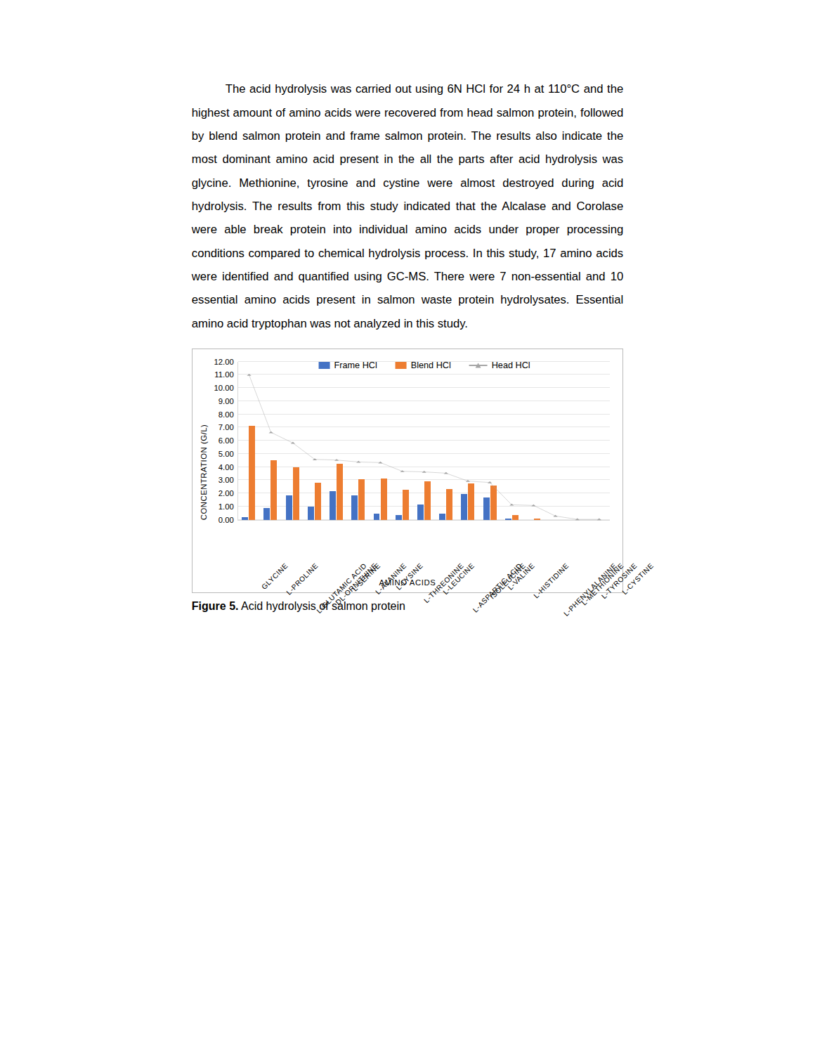The acid hydrolysis was carried out using 6N HCl for 24 h at 110°C and the highest amount of amino acids were recovered from head salmon protein, followed by blend salmon protein and frame salmon protein. The results also indicate the most dominant amino acid present in the all the parts after acid hydrolysis was glycine. Methionine, tyrosine and cystine were almost destroyed during acid hydrolysis. The results from this study indicated that the Alcalase and Corolase were able break protein into individual amino acids under proper processing conditions compared to chemical hydrolysis process. In this study, 17 amino acids were identified and quantified using GC-MS. There were 7 non-essential and 10 essential amino acids present in salmon waste protein hydrolysates. Essential amino acid tryptophan was not analyzed in this study.
Frame HCl Blend HCl Head HCl
CONCENTRATION (G/L)
12.00
11.00
10.00
9.00
8.00
7.00
6.00
5.00
4.00
3.00
2.00
1.00
0.00
GLYCINE L-PROLINE L-GLUTAMIC ACID DL-ORNITHINE L-SERINE L-ALANINE L-LYSINE L-THREONINE L-LEUCINE L-ASPARTIC ACID ISOLEUCINE L-VALINE L-HISTIDINE L-PHENYLALANINE L-METHIONINE L-TYROSINE L-CYSTINE
AMINO ACIDS
Figure 5. Acid hydrolysis of salmon protein